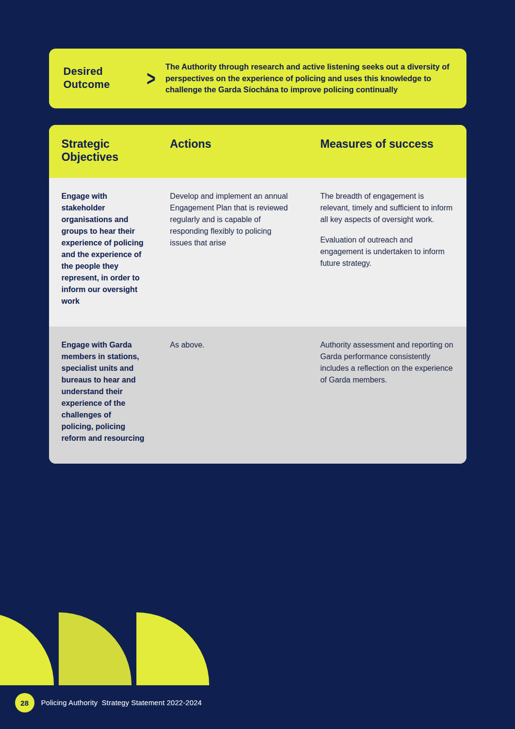Desired
Outcome
>
The Authority through research and active listening seeks out a diversity of perspectives on the experience of policing and uses this knowledge to challenge the Garda Síochána to improve policing continually
| Strategic Objectives | Actions | Measures of success |
| --- | --- | --- |
| Engage with stakeholder organisations and groups to hear their experience of policing and the experience of the people they represent, in order to inform our oversight work | Develop and implement an annual Engagement Plan that is reviewed regularly and is capable of responding flexibly to policing issues that arise | The breadth of engagement is relevant, timely and sufficient to inform all key aspects of oversight work. Evaluation of outreach and engagement is undertaken to inform future strategy. |
| Engage with Garda members in stations, specialist units and bureaus to hear and understand their experience of the challenges of policing, policing reform and resourcing | As above. | Authority assessment and reporting on Garda performance consistently includes a reflection on the experience of Garda members. |
28
Policing Authority Strategy Statement 2022-2024